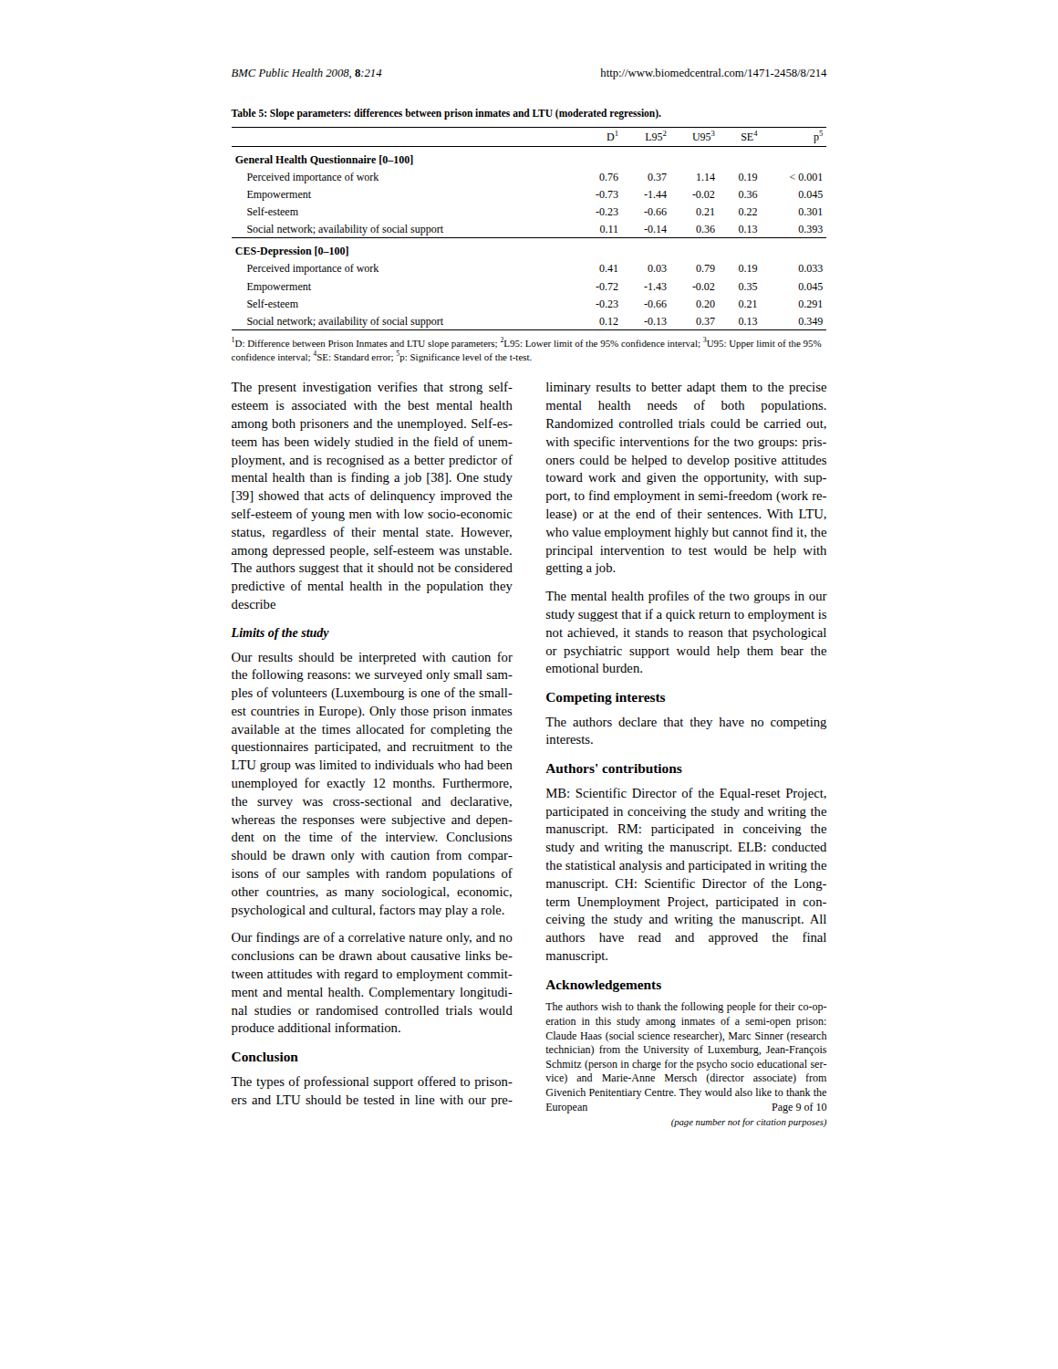BMC Public Health 2008, 8:214
http://www.biomedcentral.com/1471-2458/8/214
Table 5: Slope parameters: differences between prison inmates and LTU (moderated regression).
| | D 1 | L95 2 | U95 3 | SE 4 | p 5 |
| --- | --- | --- | --- | --- | --- |
| General Health Questionnaire [0–100] |
| Perceived importance of work | 0.76 | 0.37 | 1.14 | 0.19 | < 0.001 |
| Empowerment | -0.73 | -1.44 | -0.02 | 0.36 | 0.045 |
| Self-esteem | -0.23 | -0.66 | 0.21 | 0.22 | 0.301 |
| Social network; availability of social support | 0.11 | -0.14 | 0.36 | 0.13 | 0.393 |
| CES-Depression [0–100] |
| Perceived importance of work | 0.41 | 0.03 | 0.79 | 0.19 | 0.033 |
| Empowerment | -0.72 | -1.43 | -0.02 | 0.35 | 0.045 |
| Self-esteem | -0.23 | -0.66 | 0.20 | 0.21 | 0.291 |
| Social network; availability of social support | 0.12 | -0.13 | 0.37 | 0.13 | 0.349 |
1D: Difference between Prison Inmates and LTU slope parameters; 2L95: Lower limit of the 95% confidence interval; 3U95: Upper limit of the 95% confidence interval; 4SE: Standard error; 5p: Significance level of the t-test.
The present investigation verifies that strong self-esteem is associated with the best mental health among both prisoners and the unemployed. Self-esteem has been widely studied in the field of unemployment, and is recognised as a better predictor of mental health than is finding a job [38]. One study [39] showed that acts of delinquency improved the self-esteem of young men with low socio-economic status, regardless of their mental state. However, among depressed people, self-esteem was unstable. The authors suggest that it should not be considered predictive of mental health in the population they describe
Limits of the study
Our results should be interpreted with caution for the following reasons: we surveyed only small samples of volunteers (Luxembourg is one of the smallest countries in Europe). Only those prison inmates available at the times allocated for completing the questionnaires participated, and recruitment to the LTU group was limited to individuals who had been unemployed for exactly 12 months. Furthermore, the survey was cross-sectional and declarative, whereas the responses were subjective and dependent on the time of the interview. Conclusions should be drawn only with caution from comparisons of our samples with random populations of other countries, as many sociological, economic, psychological and cultural, factors may play a role.
Our findings are of a correlative nature only, and no conclusions can be drawn about causative links between attitudes with regard to employment commitment and mental health. Complementary longitudinal studies or randomised controlled trials would produce additional information.
Conclusion
The types of professional support offered to prisoners and LTU should be tested in line with our preliminary results to better adapt them to the precise mental health needs of both populations. Randomized controlled trials could be carried out, with specific interventions for the two groups: prisoners could be helped to develop positive attitudes toward work and given the opportunity, with support, to find employment in semi-freedom (work release) or at the end of their sentences. With LTU, who value employment highly but cannot find it, the principal intervention to test would be help with getting a job.
The mental health profiles of the two groups in our study suggest that if a quick return to employment is not achieved, it stands to reason that psychological or psychiatric support would help them bear the emotional burden.
Competing interests
The authors declare that they have no competing interests.
Authors' contributions
MB: Scientific Director of the Equal-reset Project, participated in conceiving the study and writing the manuscript. RM: participated in conceiving the study and writing the manuscript. ELB: conducted the statistical analysis and participated in writing the manuscript. CH: Scientific Director of the Long-term Unemployment Project, participated in conceiving the study and writing the manuscript. All authors have read and approved the final manuscript.
Acknowledgements
The authors wish to thank the following people for their co-operation in this study among inmates of a semi-open prison: Claude Haas (social science researcher), Marc Sinner (research technician) from the University of Luxemburg, Jean-François Schmitz (person in charge for the psycho socio educational service) and Marie-Anne Mersch (director associate) from Givenich Penitentiary Centre. They would also like to thank the European
Page 9 of 10
(page number not for citation purposes)